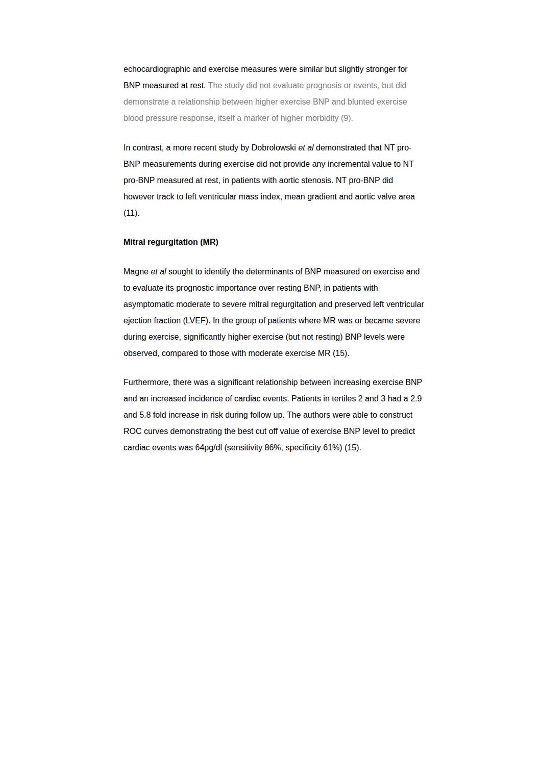echocardiographic and exercise measures were similar but slightly stronger for BNP measured at rest. The study did not evaluate prognosis or events, but did demonstrate a relationship between higher exercise BNP and blunted exercise blood pressure response, itself a marker of higher morbidity (9).
In contrast, a more recent study by Dobrolowski et al demonstrated that NT pro-BNP measurements during exercise did not provide any incremental value to NT pro-BNP measured at rest, in patients with aortic stenosis. NT pro-BNP did however track to left ventricular mass index, mean gradient and aortic valve area (11).
Mitral regurgitation (MR)
Magne et al sought to identify the determinants of BNP measured on exercise and to evaluate its prognostic importance over resting BNP, in patients with asymptomatic moderate to severe mitral regurgitation and preserved left ventricular ejection fraction (LVEF). In the group of patients where MR was or became severe during exercise, significantly higher exercise (but not resting) BNP levels were observed, compared to those with moderate exercise MR (15).
Furthermore, there was a significant relationship between increasing exercise BNP and an increased incidence of cardiac events. Patients in tertiles 2 and 3 had a 2.9 and 5.8 fold increase in risk during follow up. The authors were able to construct ROC curves demonstrating the best cut off value of exercise BNP level to predict cardiac events was 64pg/dl (sensitivity 86%, specificity 61%) (15).